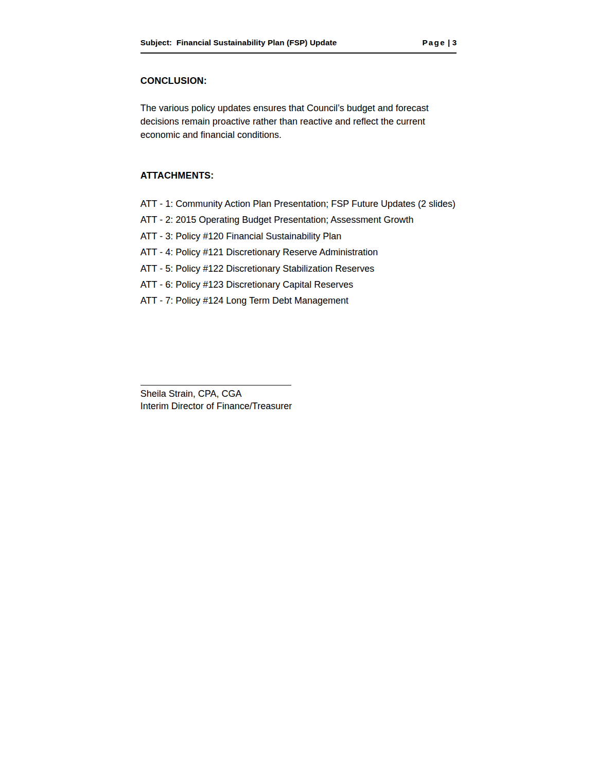Subject: Financial Sustainability Plan (FSP) Update
Page | 3
CONCLUSION:
The various policy updates ensures that Council’s budget and forecast decisions remain proactive rather than reactive and reflect the current economic and financial conditions.
ATTACHMENTS:
ATT - 1: Community Action Plan Presentation; FSP Future Updates (2 slides)
ATT - 2: 2015 Operating Budget Presentation; Assessment Growth
ATT - 3: Policy #120 Financial Sustainability Plan
ATT - 4: Policy #121 Discretionary Reserve Administration
ATT - 5: Policy #122 Discretionary Stabilization Reserves
ATT - 6: Policy #123 Discretionary Capital Reserves
ATT - 7: Policy #124 Long Term Debt Management
Sheila Strain, CPA, CGA
Interim Director of Finance/Treasurer